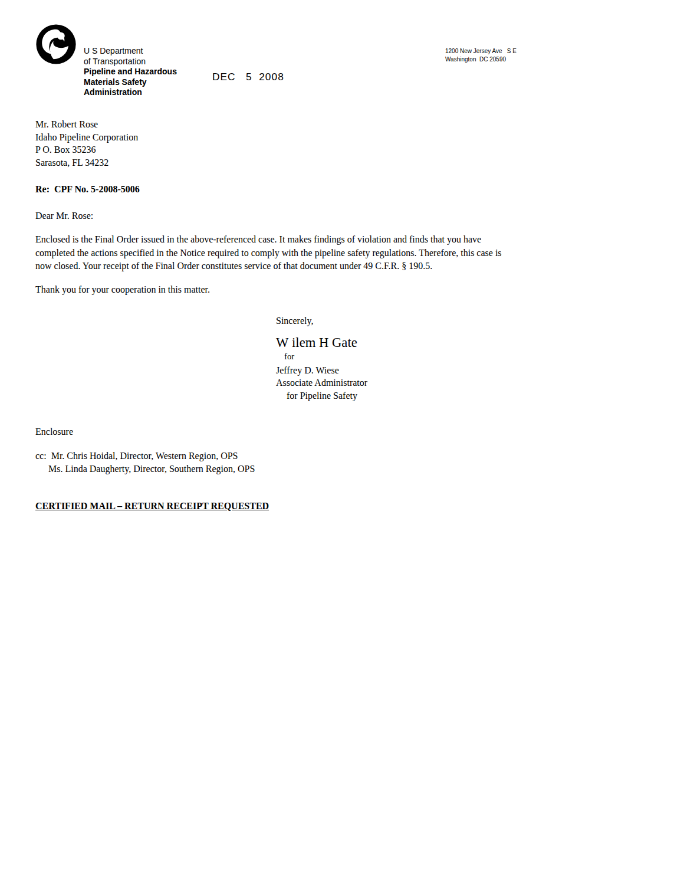U S Department
of Transportation
Pipeline and Hazardous
Materials Safety
Administration
DEC 5 2008
1200 New Jersey Ave S E
Washington DC 20590
Mr. Robert Rose
Idaho Pipeline Corporation
P O. Box 35236
Sarasota, FL 34232
Re: CPF No. 5-2008-5006
Dear Mr. Rose:
Enclosed is the Final Order issued in the above-referenced case. It makes findings of violation and finds that you have completed the actions specified in the Notice required to comply with the pipeline safety regulations. Therefore, this case is now closed. Your receipt of the Final Order constitutes service of that document under 49 C.F.R. § 190.5.
Thank you for your cooperation in this matter.
Sincerely,
W ilem H Gate
for
Jeffrey D. Wiese
Associate Administrator
for Pipeline Safety
Enclosure
cc: Mr. Chris Hoidal, Director, Western Region, OPS Ms. Linda Daugherty, Director, Southern Region, OPS
CERTIFIED MAIL – RETURN RECEIPT REQUESTED